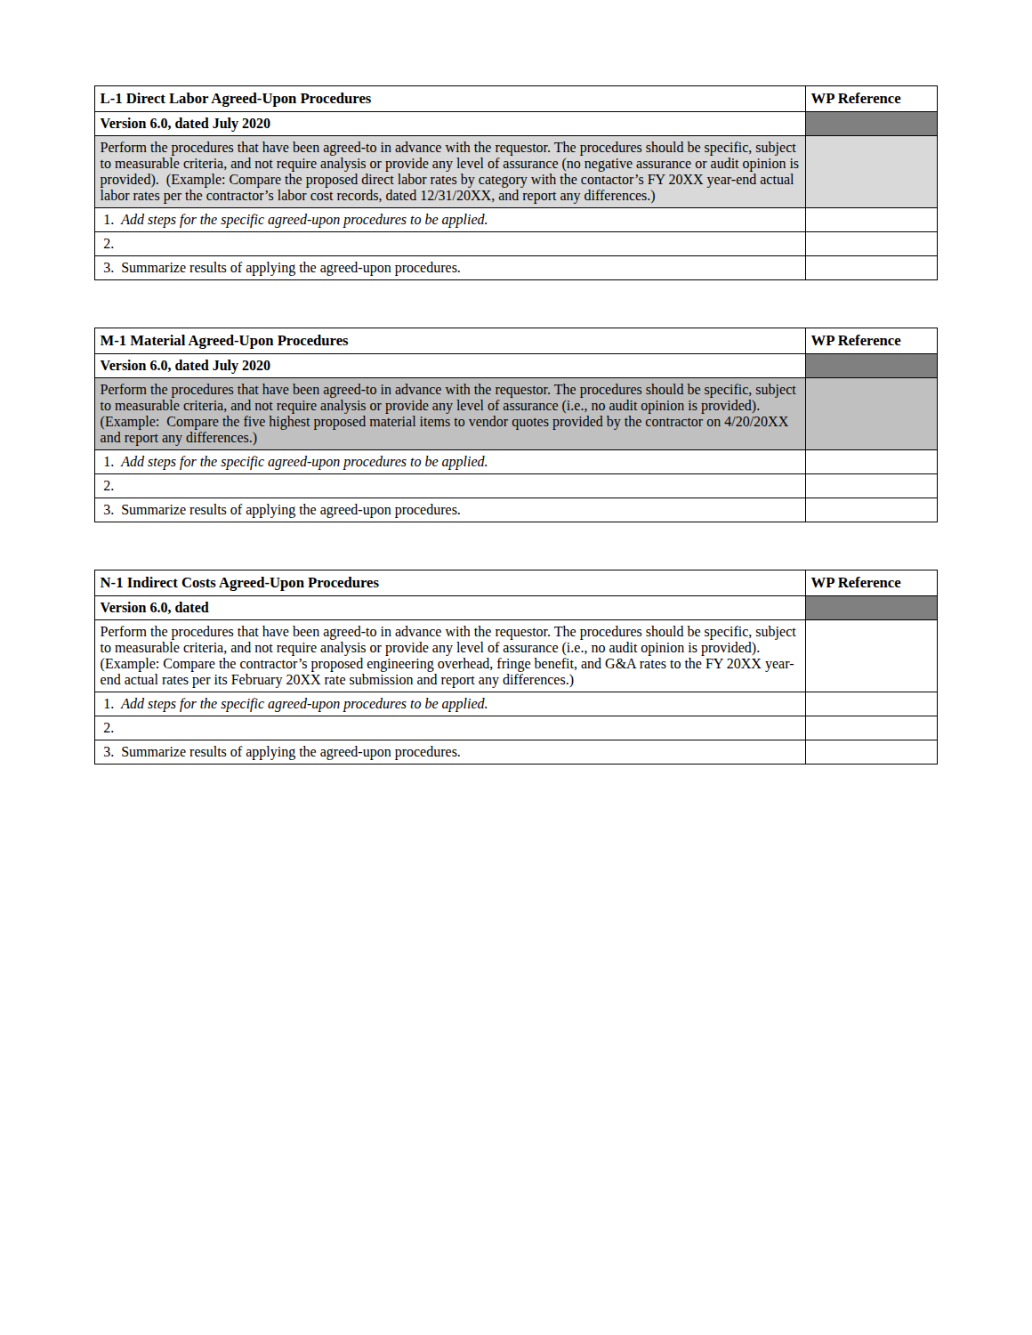| L-1 Direct Labor Agreed-Upon Procedures | WP Reference |
| Version 6.0, dated July 2020 | |
| Perform the procedures that have been agreed-to in advance with the requestor. The procedures should be specific, subject to measurable criteria, and not require analysis or provide any level of assurance (no negative assurance or audit opinion is provided). (Example: Compare the proposed direct labor rates by category with the contactor’s FY 20XX year-end actual labor rates per the contractor’s labor cost records, dated 12/31/20XX, and report any differences.) | |
| 1. Add steps for the specific agreed-upon procedures to be applied. | |
| 2. | |
| 3. Summarize results of applying the agreed-upon procedures. | |
| M-1 Material Agreed-Upon Procedures | WP Reference |
| Version 6.0, dated July 2020 | |
| Perform the procedures that have been agreed-to in advance with the requestor. The procedures should be specific, subject to measurable criteria, and not require analysis or provide any level of assurance (i.e., no audit opinion is provided). (Example: Compare the five highest proposed material items to vendor quotes provided by the contractor on 4/20/20XX and report any differences.) | |
| 1. Add steps for the specific agreed-upon procedures to be applied. | |
| 2. | |
| 3. Summarize results of applying the agreed-upon procedures. | |
| N-1 Indirect Costs Agreed-Upon Procedures | WP Reference |
| Version 6.0, dated | |
| Perform the procedures that have been agreed-to in advance with the requestor. The procedures should be specific, subject to measurable criteria, and not require analysis or provide any level of assurance (i.e., no audit opinion is provided). (Example: Compare the contractor’s proposed engineering overhead, fringe benefit, and G&A rates to the FY 20XX year-end actual rates per its February 20XX rate submission and report any differences.) | |
| 1. Add steps for the specific agreed-upon procedures to be applied. | |
| 2. | |
| 3. Summarize results of applying the agreed-upon procedures. | |